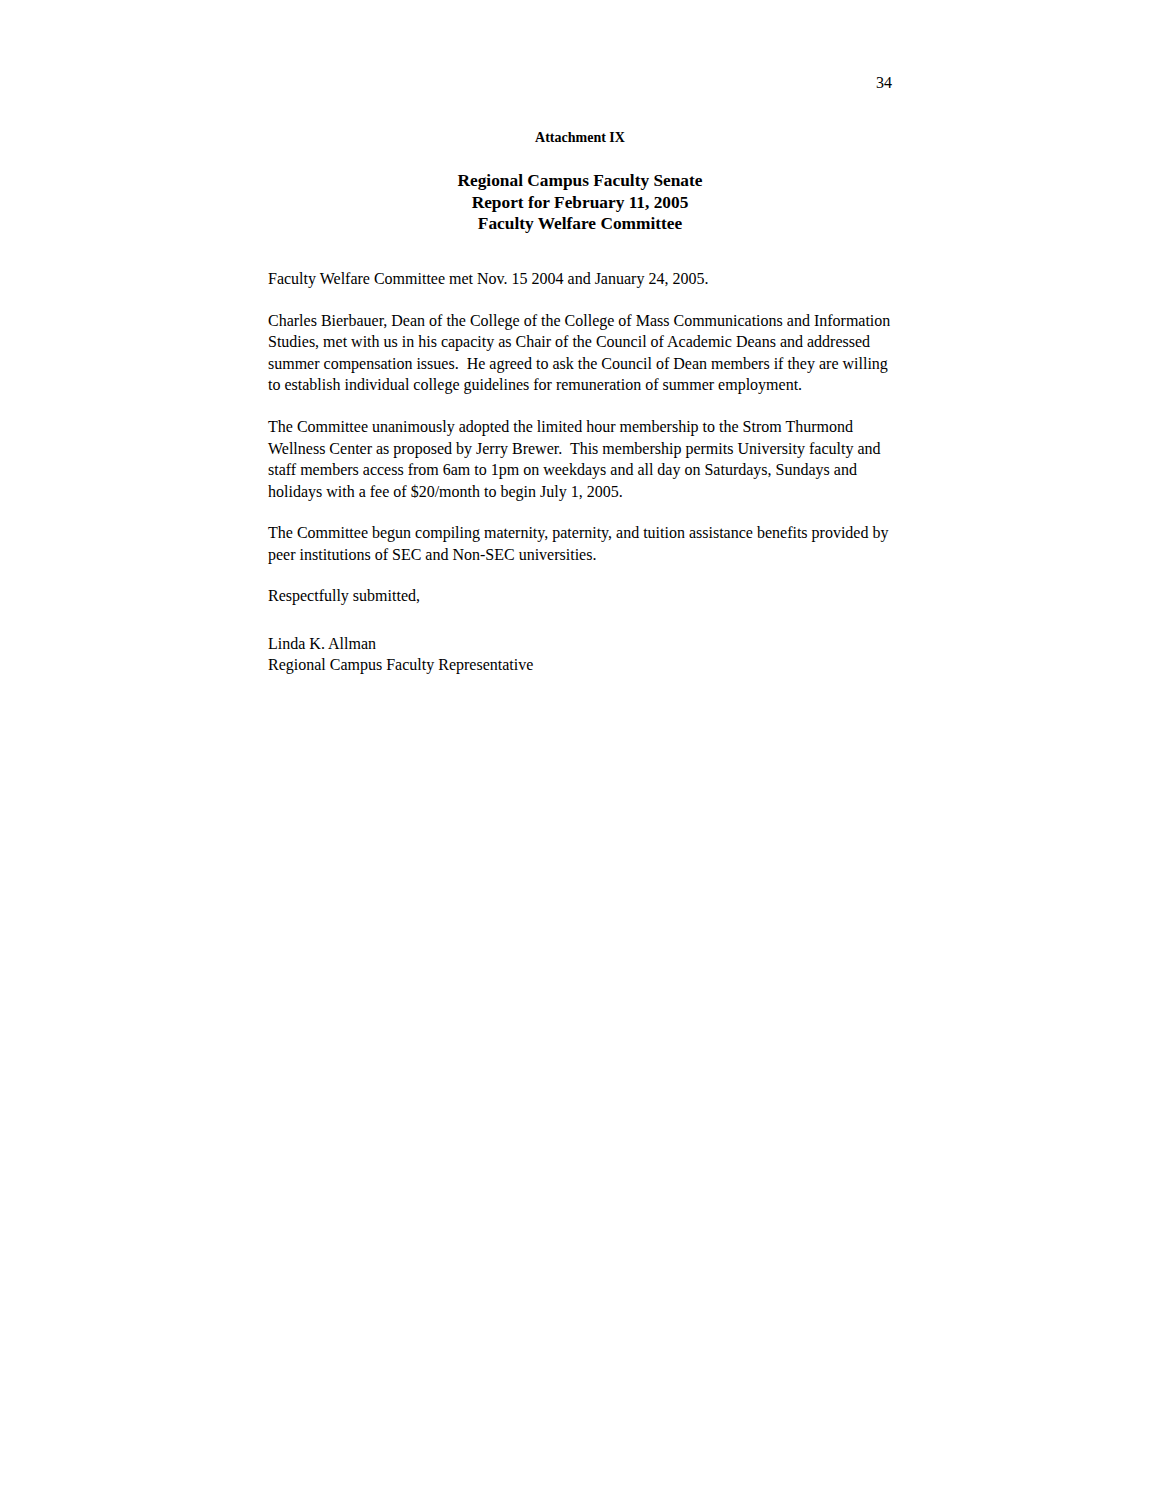34
Attachment IX
Regional Campus Faculty Senate
Report for February 11, 2005
Faculty Welfare Committee
Faculty Welfare Committee met Nov. 15 2004 and January 24, 2005.
Charles Bierbauer, Dean of the College of the College of Mass Communications and Information Studies, met with us in his capacity as Chair of the Council of Academic Deans and addressed summer compensation issues. He agreed to ask the Council of Dean members if they are willing to establish individual college guidelines for remuneration of summer employment.
The Committee unanimously adopted the limited hour membership to the Strom Thurmond Wellness Center as proposed by Jerry Brewer. This membership permits University faculty and staff members access from 6am to 1pm on weekdays and all day on Saturdays, Sundays and holidays with a fee of $20/month to begin July 1, 2005.
The Committee begun compiling maternity, paternity, and tuition assistance benefits provided by peer institutions of SEC and Non-SEC universities.
Respectfully submitted,
Linda K. Allman
Regional Campus Faculty Representative